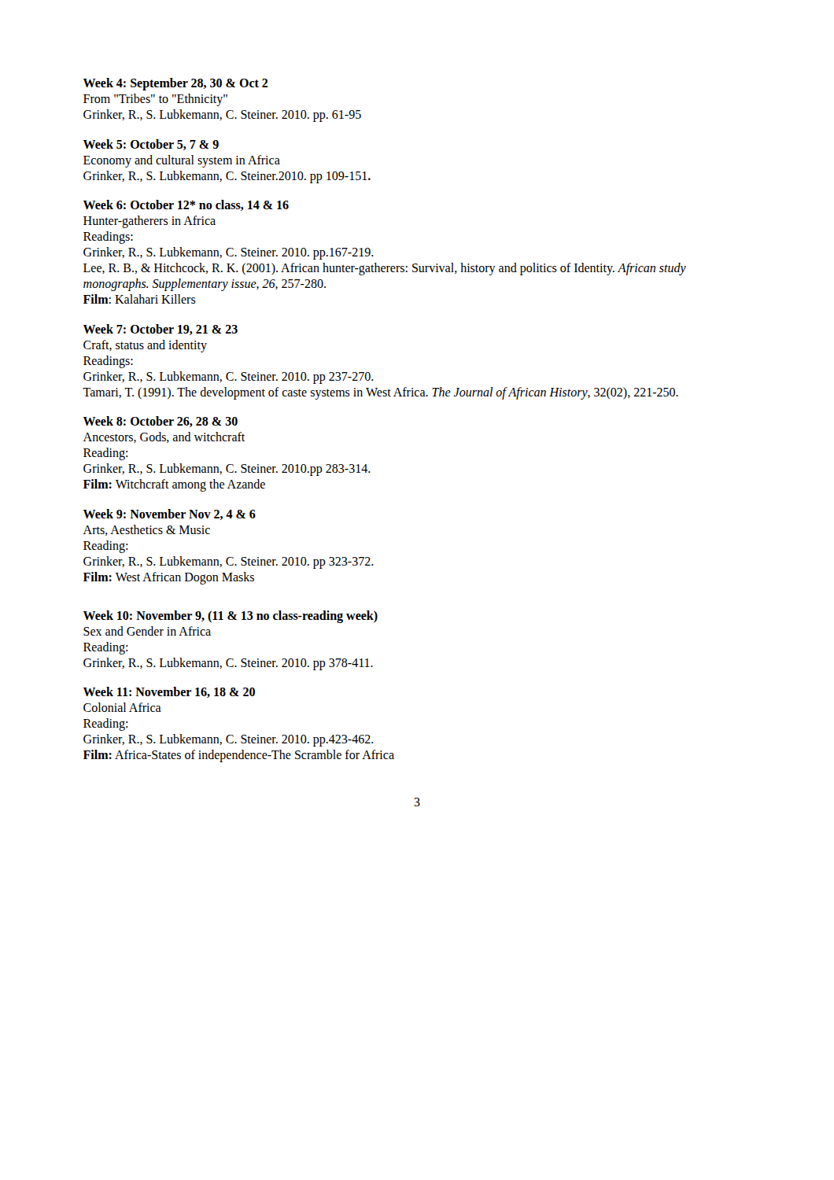Week 4: September 28, 30 & Oct 2
From "Tribes" to "Ethnicity"
Grinker, R., S. Lubkemann, C. Steiner. 2010. pp. 61-95
Week 5: October 5, 7 & 9
Economy and cultural system in Africa
Grinker, R., S. Lubkemann, C. Steiner.2010. pp 109-151.
Week 6: October 12* no class, 14 & 16
Hunter-gatherers in Africa
Readings:
Grinker, R., S. Lubkemann, C. Steiner. 2010. pp.167-219.
Lee, R. B., & Hitchcock, R. K. (2001). African hunter-gatherers: Survival, history and politics of Identity. African study monographs. Supplementary issue, 26, 257-280.
Film: Kalahari Killers
Week 7: October 19, 21 & 23
Craft, status and identity
Readings:
Grinker, R., S. Lubkemann, C. Steiner. 2010. pp 237-270.
Tamari, T. (1991). The development of caste systems in West Africa. The Journal of African History, 32(02), 221-250.
Week 8: October 26, 28 & 30
Ancestors, Gods, and witchcraft
Reading:
Grinker, R., S. Lubkemann, C. Steiner. 2010.pp 283-314.
Film: Witchcraft among the Azande
Week 9: November Nov 2, 4 & 6
Arts, Aesthetics & Music
Reading:
Grinker, R., S. Lubkemann, C. Steiner. 2010. pp 323-372.
Film: West African Dogon Masks
Week 10: November 9, (11 & 13 no class-reading week)
Sex and Gender in Africa
Reading:
Grinker, R., S. Lubkemann, C. Steiner. 2010. pp 378-411.
Week 11: November 16, 18 & 20
Colonial Africa
Reading:
Grinker, R., S. Lubkemann, C. Steiner. 2010. pp.423-462.
Film: Africa-States of independence-The Scramble for Africa
3